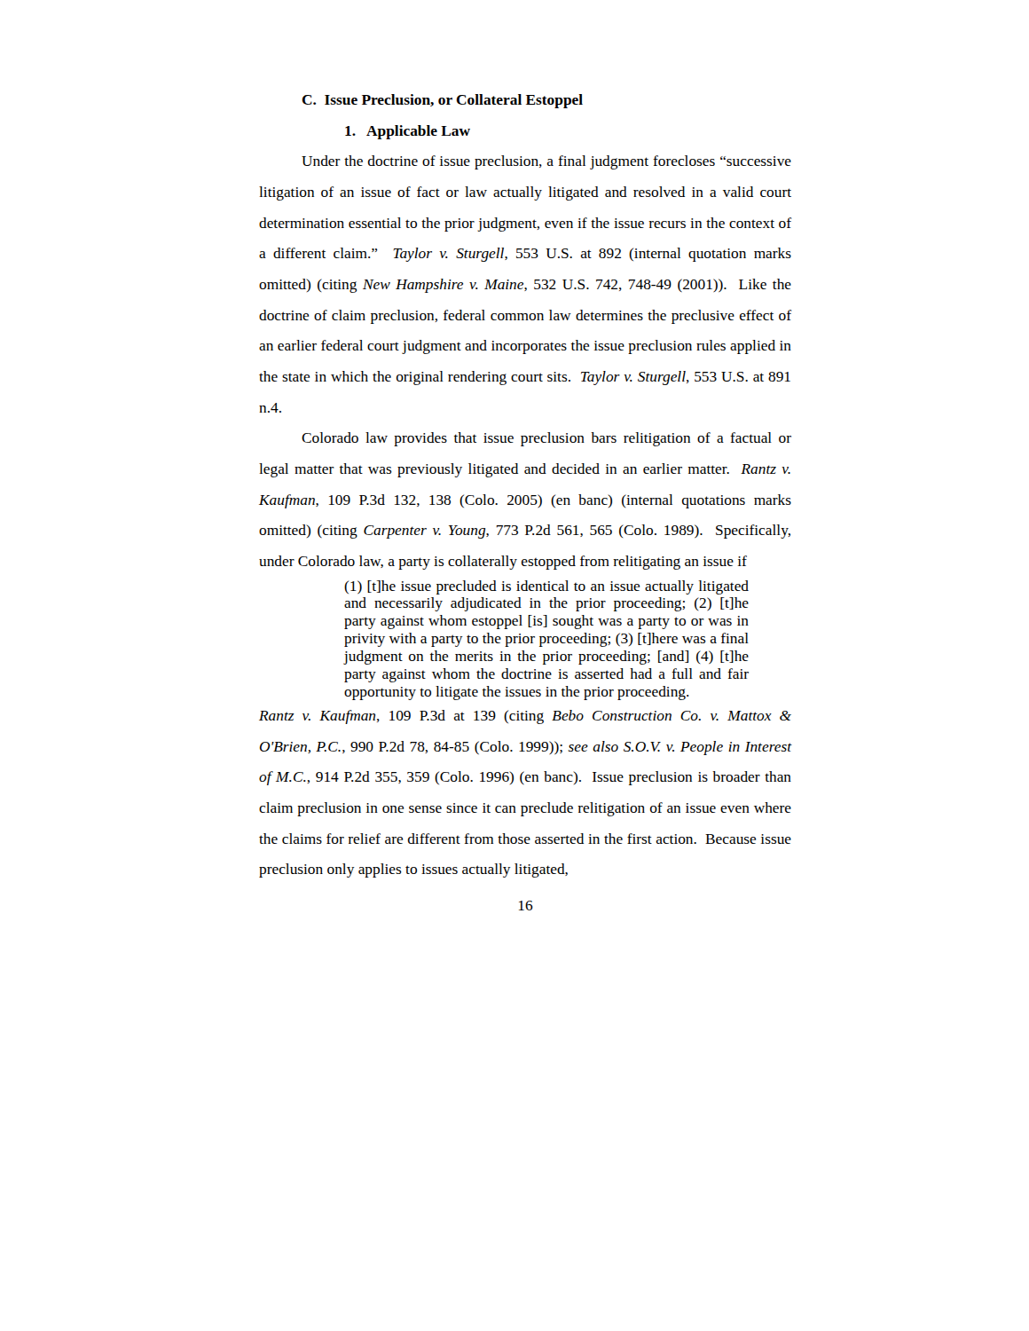C. Issue Preclusion, or Collateral Estoppel
1. Applicable Law
Under the doctrine of issue preclusion, a final judgment forecloses “successive litigation of an issue of fact or law actually litigated and resolved in a valid court determination essential to the prior judgment, even if the issue recurs in the context of a different claim.” Taylor v. Sturgell, 553 U.S. at 892 (internal quotation marks omitted) (citing New Hampshire v. Maine, 532 U.S. 742, 748-49 (2001)). Like the doctrine of claim preclusion, federal common law determines the preclusive effect of an earlier federal court judgment and incorporates the issue preclusion rules applied in the state in which the original rendering court sits. Taylor v. Sturgell, 553 U.S. at 891 n.4.
Colorado law provides that issue preclusion bars relitigation of a factual or legal matter that was previously litigated and decided in an earlier matter. Rantz v. Kaufman, 109 P.3d 132, 138 (Colo. 2005) (en banc) (internal quotations marks omitted) (citing Carpenter v. Young, 773 P.2d 561, 565 (Colo. 1989). Specifically, under Colorado law, a party is collaterally estopped from relitigating an issue if
(1) [t]he issue precluded is identical to an issue actually litigated and necessarily adjudicated in the prior proceeding; (2) [t]he party against whom estoppel [is] sought was a party to or was in privity with a party to the prior proceeding; (3) [t]here was a final judgment on the merits in the prior proceeding; [and] (4) [t]he party against whom the doctrine is asserted had a full and fair opportunity to litigate the issues in the prior proceeding.
Rantz v. Kaufman, 109 P.3d at 139 (citing Bebo Construction Co. v. Mattox & O'Brien, P.C., 990 P.2d 78, 84-85 (Colo. 1999)); see also S.O.V. v. People in Interest of M.C., 914 P.2d 355, 359 (Colo. 1996) (en banc). Issue preclusion is broader than claim preclusion in one sense since it can preclude relitigation of an issue even where the claims for relief are different from those asserted in the first action. Because issue preclusion only applies to issues actually litigated,
16